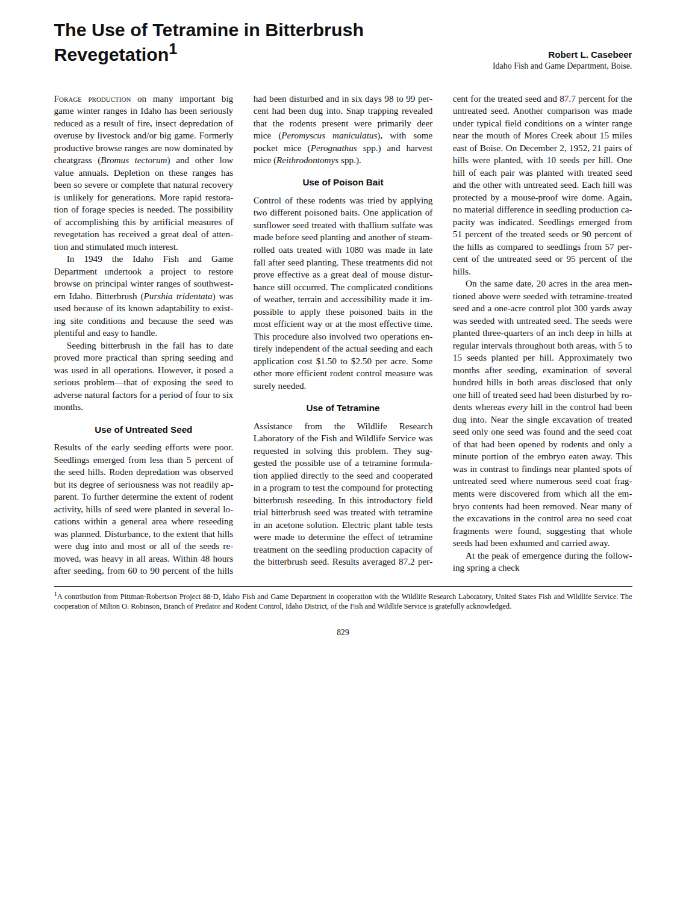The Use of Tetramine in Bitterbrush Revegetation1
Robert L. Casebeer Idaho Fish and Game Department, Boise.
Forage production on many important big game winter ranges in Idaho has been seriously reduced as a result of fire, insect depredation of overuse by livestock and/or big game. Formerly productive browse ranges are now dominated by cheatgrass (Bromus tectorum) and other low value annuals. Depletion on these ranges has been so severe or complete that natural recovery is unlikely for generations. More rapid restoration of forage species is needed. The possibility of accomplishing this by artificial measures of revegetation has received a great deal of attention and stimulated much interest.
In 1949 the Idaho Fish and Game Department undertook a project to restore browse on principal winter ranges of southwestern Idaho. Bitterbrush (Purshia tridentata) was used because of its known adaptability to existing site conditions and because the seed was plentiful and easy to handle.
Seeding bitterbrush in the fall has to date proved more practical than spring seeding and was used in all operations. However, it posed a serious problem—that of exposing the seed to adverse natural factors for a period of four to six months.
Use of Untreated Seed
Results of the early seeding efforts were poor. Seedlings emerged from less than 5 percent of the seed hills. Roden depredation was observed but its degree of seriousness was not readily apparent. To further determine the extent of rodent activity, hills of seed were planted in several locations within a general area where reseeding was planned. Disturbance, to the extent that hills were dug into and most or all of the seeds removed, was heavy in all areas. Within 48 hours after seeding, from 60 to 90 percent of the hills had been disturbed and in six days 98 to 99 percent had been dug into. Snap trapping revealed that the rodents present were primarily deer mice (Peromyscus maniculatus), with some pocket mice (Perognathus spp.) and harvest mice (Reithrodontomys spp.).
Use of Poison Bait
Control of these rodents was tried by applying two different poisoned baits. One application of sunflower seed treated with thallium sulfate was made before seed planting and another of steam-rolled oats treated with 1080 was made in late fall after seed planting. These treatments did not prove effective as a great deal of mouse disturbance still occurred. The complicated conditions of weather, terrain and accessibility made it impossible to apply these poisoned baits in the most efficient way or at the most effective time. This procedure also involved two operations entirely independent of the actual seeding and each application cost $1.50 to $2.50 per acre. Some other more efficient rodent control measure was surely needed.
Use of Tetramine
Assistance from the Wildlife Research Laboratory of the Fish and Wildlife Service was requested in solving this problem. They suggested the possible use of a tetramine formulation applied directly to the seed and cooperated in a program to test the compound for protecting bitterbrush reseeding. In this introductory field trial bitterbrush seed was treated with tetramine in an acetone solution. Electric plant table tests were made to determine the effect of tetramine treatment on the seedling production capacity of the bitterbrush seed. Results averaged 87.2 percent for the treated seed and 87.7 percent for the untreated seed. Another comparison was made under typical field conditions on a winter range near the mouth of Mores Creek about 15 miles east of Boise. On December 2, 1952, 21 pairs of hills were planted, with 10 seeds per hill. One hill of each pair was planted with treated seed and the other with untreated seed. Each hill was protected by a mouse-proof wire dome. Again, no material difference in seedling production capacity was indicated. Seedlings emerged from 51 percent of the treated seeds or 90 percent of the hills as compared to seedlings from 57 percent of the untreated seed or 95 percent of the hills.
On the same date, 20 acres in the area mentioned above were seeded with tetramine-treated seed and a one-acre control plot 300 yards away was seeded with untreated seed. The seeds were planted three-quarters of an inch deep in hills at regular intervals throughout both areas, with 5 to 15 seeds planted per hill. Approximately two months after seeding, examination of several hundred hills in both areas disclosed that only one hill of treated seed had been disturbed by rodents whereas every hill in the control had been dug into. Near the single excavation of treated seed only one seed was found and the seed coat of that had been opened by rodents and only a minute portion of the embryo eaten away. This was in contrast to findings near planted spots of untreated seed where numerous seed coat fragments were discovered from which all the embryo contents had been removed. Near many of the excavations in the control area no seed coat fragments were found, suggesting that whole seeds had been exhumed and carried away.
At the peak of emergence during the following spring a check
1A contribution from Pittman-Robertson Project 88-D, Idaho Fish and Game Department in cooperation with the Wildlife Research Laboratory, United States Fish and Wildlife Service. The cooperation of Milton O. Robinson, Branch of Predator and Rodent Control, Idaho District, of the Fish and Wildlife Service is gratefully acknowledged.
829